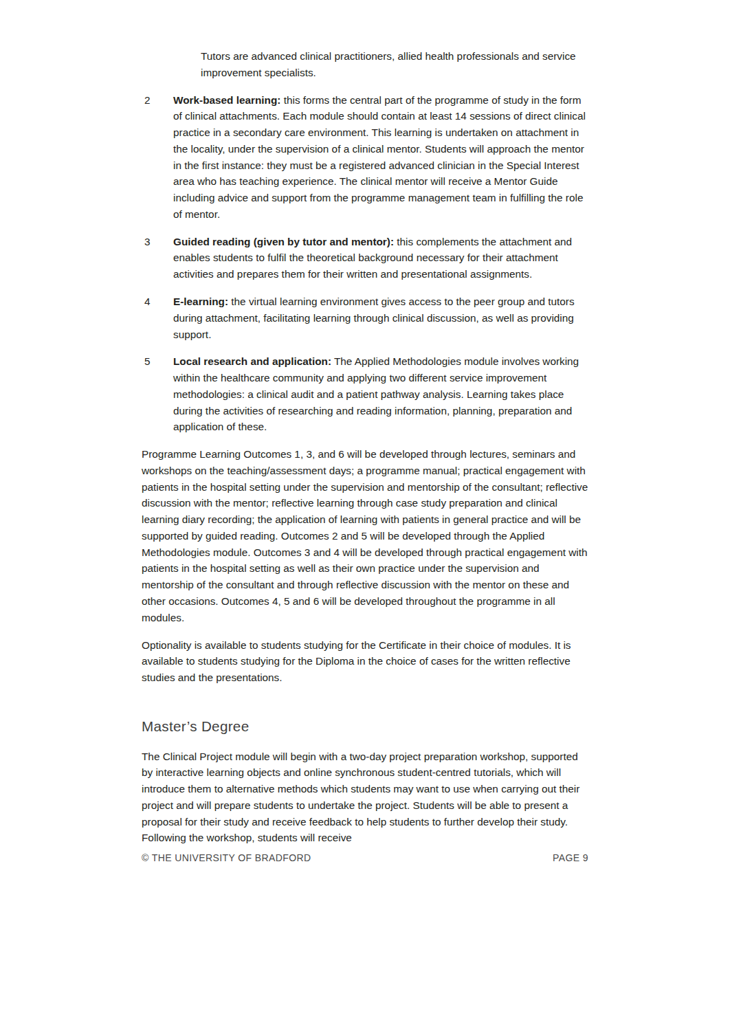Tutors are advanced clinical practitioners, allied health professionals and service improvement specialists.
2 Work-based learning: this forms the central part of the programme of study in the form of clinical attachments. Each module should contain at least 14 sessions of direct clinical practice in a secondary care environment. This learning is undertaken on attachment in the locality, under the supervision of a clinical mentor. Students will approach the mentor in the first instance: they must be a registered advanced clinician in the Special Interest area who has teaching experience. The clinical mentor will receive a Mentor Guide including advice and support from the programme management team in fulfilling the role of mentor.
3 Guided reading (given by tutor and mentor): this complements the attachment and enables students to fulfil the theoretical background necessary for their attachment activities and prepares them for their written and presentational assignments.
4 E-learning: the virtual learning environment gives access to the peer group and tutors during attachment, facilitating learning through clinical discussion, as well as providing support.
5 Local research and application: The Applied Methodologies module involves working within the healthcare community and applying two different service improvement methodologies: a clinical audit and a patient pathway analysis. Learning takes place during the activities of researching and reading information, planning, preparation and application of these.
Programme Learning Outcomes 1, 3, and 6 will be developed through lectures, seminars and workshops on the teaching/assessment days; a programme manual; practical engagement with patients in the hospital setting under the supervision and mentorship of the consultant; reflective discussion with the mentor; reflective learning through case study preparation and clinical learning diary recording; the application of learning with patients in general practice and will be supported by guided reading. Outcomes 2 and 5 will be developed through the Applied Methodologies module. Outcomes 3 and 4 will be developed through practical engagement with patients in the hospital setting as well as their own practice under the supervision and mentorship of the consultant and through reflective discussion with the mentor on these and other occasions. Outcomes 4, 5 and 6 will be developed throughout the programme in all modules.
Optionality is available to students studying for the Certificate in their choice of modules. It is available to students studying for the Diploma in the choice of cases for the written reflective studies and the presentations.
Master’s Degree
The Clinical Project module will begin with a two-day project preparation workshop, supported by interactive learning objects and online synchronous student-centred tutorials, which will introduce them to alternative methods which students may want to use when carrying out their project and will prepare students to undertake the project. Students will be able to present a proposal for their study and receive feedback to help students to further develop their study. Following the workshop, students will receive
© THE UNIVERSITY OF BRADFORD PAGE 9